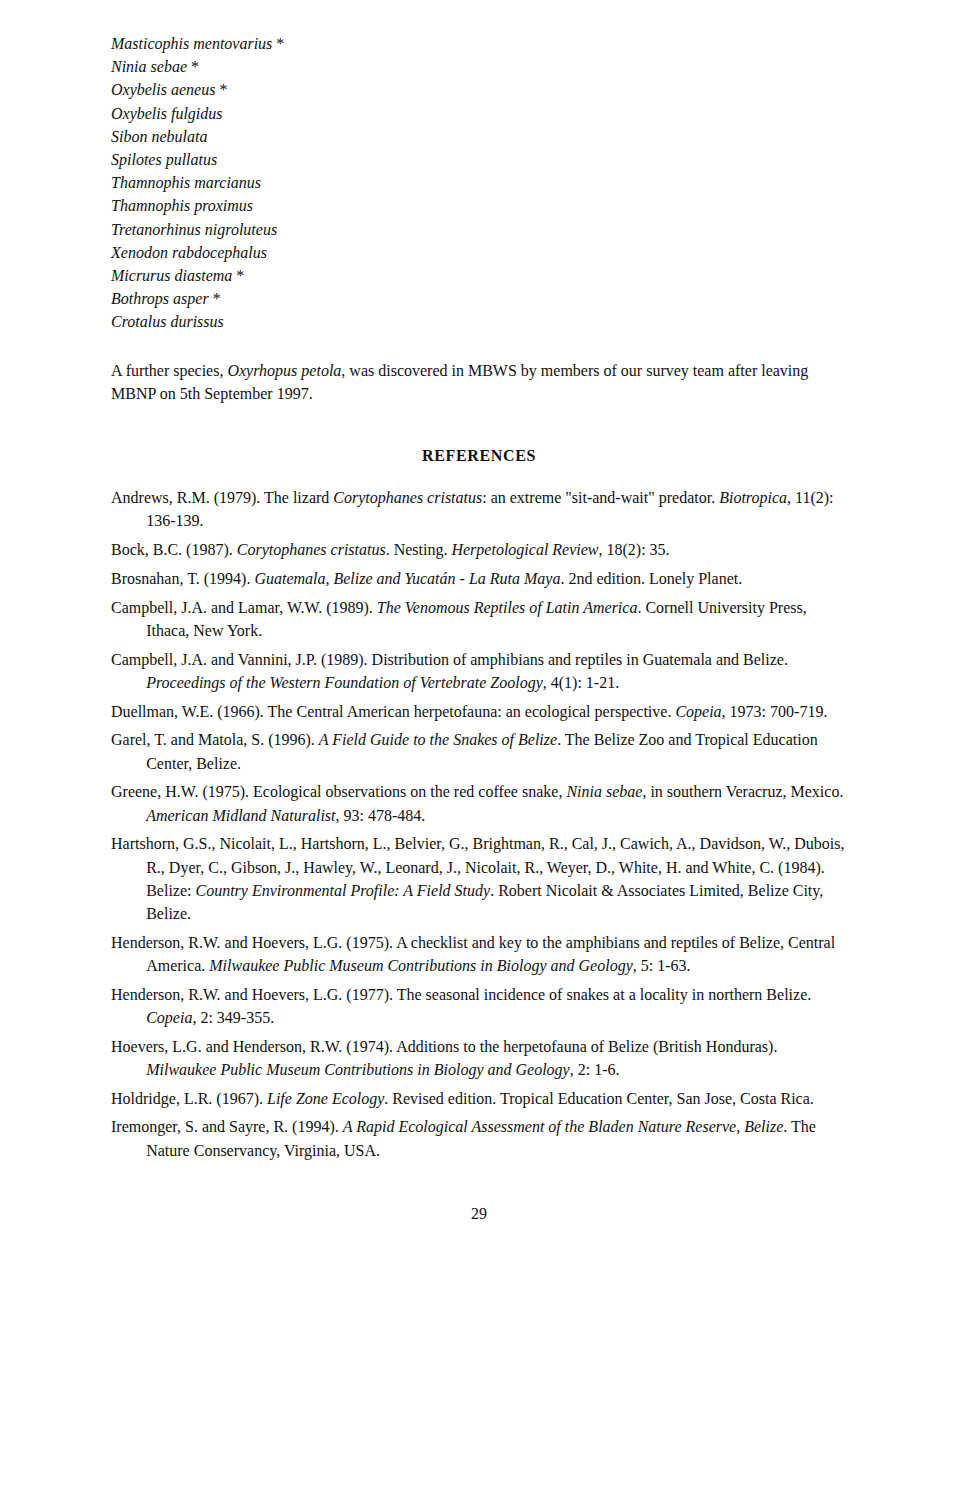Masticophis mentovarius *
Ninia sebae *
Oxybelis aeneus *
Oxybelis fulgidus
Sibon nebulata
Spilotes pullatus
Thamnophis marcianus
Thamnophis proximus
Tretanorhinus nigroluteus
Xenodon rabdocephalus
Micrurus diastema *
Bothrops asper *
Crotalus durissus
A further species, Oxyrhopus petola, was discovered in MBWS by members of our survey team after leaving MBNP on 5th September 1997.
REFERENCES
Andrews, R.M. (1979). The lizard Corytophanes cristatus: an extreme "sit-and-wait" predator. Biotropica, 11(2): 136-139.
Bock, B.C. (1987). Corytophanes cristatus. Nesting. Herpetological Review, 18(2): 35.
Brosnahan, T. (1994). Guatemala, Belize and Yucatán - La Ruta Maya. 2nd edition. Lonely Planet.
Campbell, J.A. and Lamar, W.W. (1989). The Venomous Reptiles of Latin America. Cornell University Press, Ithaca, New York.
Campbell, J.A. and Vannini, J.P. (1989). Distribution of amphibians and reptiles in Guatemala and Belize. Proceedings of the Western Foundation of Vertebrate Zoology, 4(1): 1-21.
Duellman, W.E. (1966). The Central American herpetofauna: an ecological perspective. Copeia, 1973: 700-719.
Garel, T. and Matola, S. (1996). A Field Guide to the Snakes of Belize. The Belize Zoo and Tropical Education Center, Belize.
Greene, H.W. (1975). Ecological observations on the red coffee snake, Ninia sebae, in southern Veracruz, Mexico. American Midland Naturalist, 93: 478-484.
Hartshorn, G.S., Nicolait, L., Hartshorn, L., Belvier, G., Brightman, R., Cal, J., Cawich, A., Davidson, W., Dubois, R., Dyer, C., Gibson, J., Hawley, W., Leonard, J., Nicolait, R., Weyer, D., White, H. and White, C. (1984). Belize: Country Environmental Profile: A Field Study. Robert Nicolait & Associates Limited, Belize City, Belize.
Henderson, R.W. and Hoevers, L.G. (1975). A checklist and key to the amphibians and reptiles of Belize, Central America. Milwaukee Public Museum Contributions in Biology and Geology, 5: 1-63.
Henderson, R.W. and Hoevers, L.G. (1977). The seasonal incidence of snakes at a locality in northern Belize. Copeia, 2: 349-355.
Hoevers, L.G. and Henderson, R.W. (1974). Additions to the herpetofauna of Belize (British Honduras). Milwaukee Public Museum Contributions in Biology and Geology, 2: 1-6.
Holdridge, L.R. (1967). Life Zone Ecology. Revised edition. Tropical Education Center, San Jose, Costa Rica.
Iremonger, S. and Sayre, R. (1994). A Rapid Ecological Assessment of the Bladen Nature Reserve, Belize. The Nature Conservancy, Virginia, USA.
29